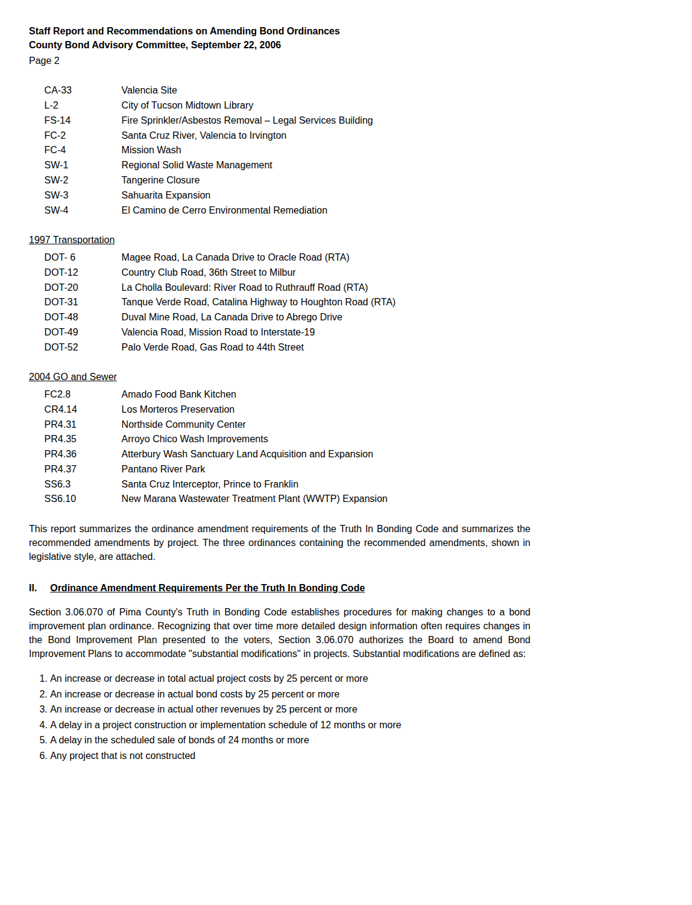Staff Report and Recommendations on Amending Bond Ordinances County Bond Advisory Committee, September 22, 2006 Page 2
| CA-33 | Valencia Site |
| L-2 | City of Tucson Midtown Library |
| FS-14 | Fire Sprinkler/Asbestos Removal – Legal Services Building |
| FC-2 | Santa Cruz River, Valencia to Irvington |
| FC-4 | Mission Wash |
| SW-1 | Regional Solid Waste Management |
| SW-2 | Tangerine Closure |
| SW-3 | Sahuarita Expansion |
| SW-4 | El Camino de Cerro Environmental Remediation |
1997 Transportation
| DOT- 6 | Magee Road, La Canada Drive to Oracle Road (RTA) |
| DOT-12 | Country Club Road, 36th Street to Milbur |
| DOT-20 | La Cholla Boulevard: River Road to Ruthrauff Road (RTA) |
| DOT-31 | Tanque Verde Road, Catalina Highway to Houghton Road (RTA) |
| DOT-48 | Duval Mine Road, La Canada Drive to Abrego Drive |
| DOT-49 | Valencia Road, Mission Road to Interstate-19 |
| DOT-52 | Palo Verde Road, Gas Road to 44th Street |
2004 GO and Sewer
| FC2.8 | Amado Food Bank Kitchen |
| CR4.14 | Los Morteros Preservation |
| PR4.31 | Northside Community Center |
| PR4.35 | Arroyo Chico Wash Improvements |
| PR4.36 | Atterbury Wash Sanctuary Land Acquisition and Expansion |
| PR4.37 | Pantano River Park |
| SS6.3 | Santa Cruz Interceptor, Prince to Franklin |
| SS6.10 | New Marana Wastewater Treatment Plant (WWTP) Expansion |
This report summarizes the ordinance amendment requirements of the Truth In Bonding Code and summarizes the recommended amendments by project. The three ordinances containing the recommended amendments, shown in legislative style, are attached.
II. Ordinance Amendment Requirements Per the Truth In Bonding Code
Section 3.06.070 of Pima County's Truth in Bonding Code establishes procedures for making changes to a bond improvement plan ordinance. Recognizing that over time more detailed design information often requires changes in the Bond Improvement Plan presented to the voters, Section 3.06.070 authorizes the Board to amend Bond Improvement Plans to accommodate "substantial modifications" in projects. Substantial modifications are defined as:
An increase or decrease in total actual project costs by 25 percent or more
An increase or decrease in actual bond costs by 25 percent or more
An increase or decrease in actual other revenues by 25 percent or more
A delay in a project construction or implementation schedule of 12 months or more
A delay in the scheduled sale of bonds of 24 months or more
Any project that is not constructed